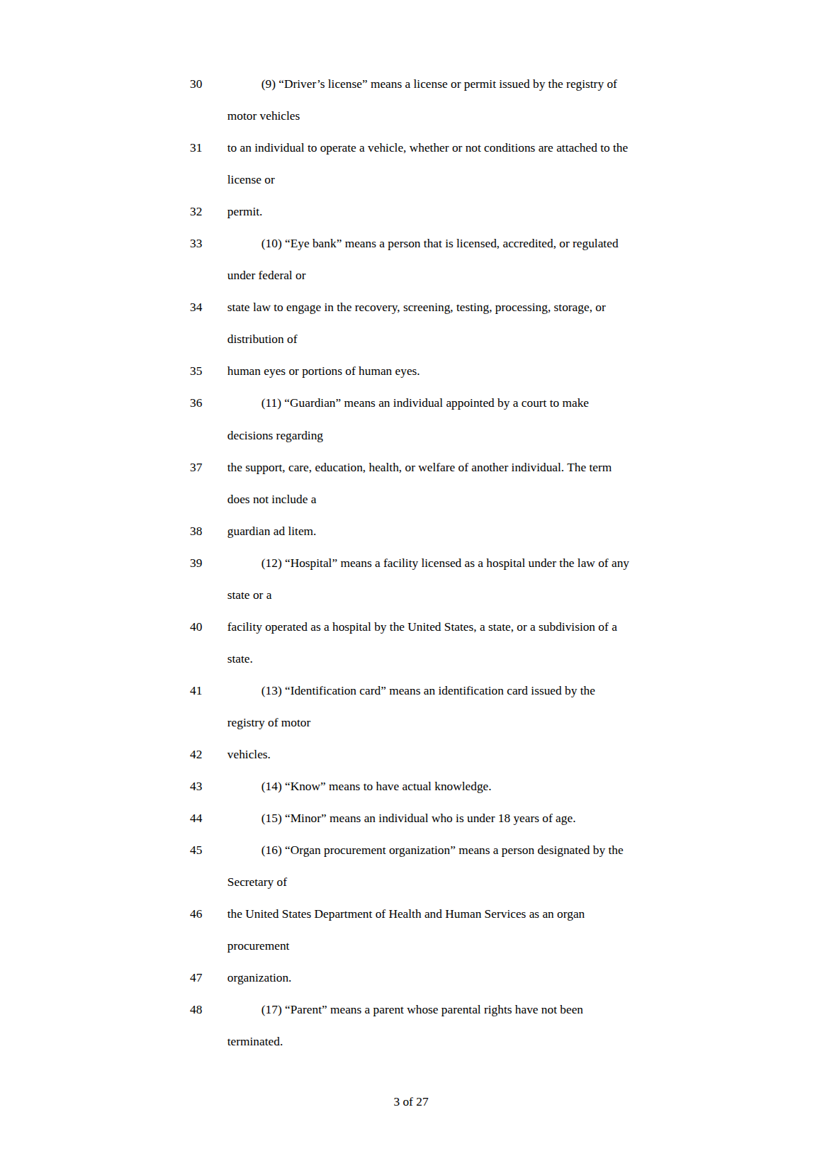| 30 | (9) “Driver’s license” means a license or permit issued by the registry of motor vehicles |
| 31 | to an individual to operate a vehicle, whether or not conditions are attached to the license or |
| 32 | permit. |
| 33 | (10) “Eye bank” means a person that is licensed, accredited, or regulated under federal or |
| 34 | state law to engage in the recovery, screening, testing, processing, storage, or distribution of |
| 35 | human eyes or portions of human eyes. |
| 36 | (11) “Guardian” means an individual appointed by a court to make decisions regarding |
| 37 | the support, care, education, health, or welfare of another individual. The term does not include a |
| 38 | guardian ad litem. |
| 39 | (12) “Hospital” means a facility licensed as a hospital under the law of any state or a |
| 40 | facility operated as a hospital by the United States, a state, or a subdivision of a state. |
| 41 | (13) “Identification card” means an identification card issued by the registry of motor |
| 42 | vehicles. |
| 43 | (14) “Know” means to have actual knowledge. |
| 44 | (15) “Minor” means an individual who is under 18 years of age. |
| 45 | (16) “Organ procurement organization” means a person designated by the Secretary of |
| 46 | the United States Department of Health and Human Services as an organ procurement |
| 47 | organization. |
| 48 | (17) “Parent” means a parent whose parental rights have not been terminated. |
3 of 27